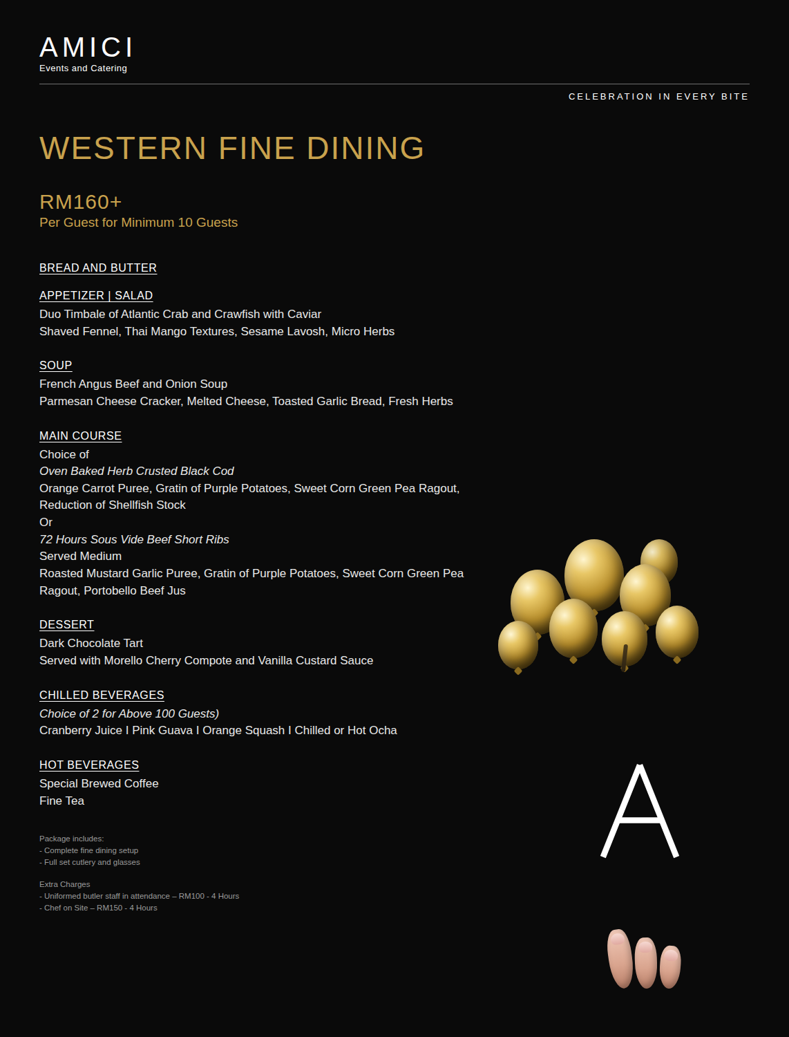AMICI
Events and Catering
CELEBRATION IN EVERY BITE
WESTERN FINE DINING
RM160+
Per Guest for Minimum 10 Guests
BREAD AND BUTTER
APPETIZER | SALAD
Duo Timbale of Atlantic Crab and Crawfish with Caviar
Shaved Fennel, Thai Mango Textures, Sesame Lavosh, Micro Herbs
SOUP
French Angus Beef and Onion Soup
Parmesan Cheese Cracker, Melted Cheese, Toasted Garlic Bread, Fresh Herbs
MAIN COURSE
Choice of
Oven Baked Herb Crusted Black Cod
Orange Carrot Puree, Gratin of Purple Potatoes, Sweet Corn Green Pea Ragout,
Reduction of Shellfish Stock
Or
72 Hours Sous Vide Beef Short Ribs
Served Medium
Roasted Mustard Garlic Puree, Gratin of Purple Potatoes, Sweet Corn Green Pea
Ragout, Portobello Beef Jus
DESSERT
Dark Chocolate Tart
Served with Morello Cherry Compote and Vanilla Custard Sauce
CHILLED BEVERAGES
Choice of 2 for Above 100 Guests)
Cranberry Juice I Pink Guava I Orange Squash I Chilled or Hot Ocha
HOT BEVERAGES
Special Brewed Coffee
Fine Tea
Package includes:
- Complete fine dining setup
- Full set cutlery and glasses
Extra Charges
- Uniformed butler staff in attendance – RM100 - 4 Hours
- Chef on Site – RM150 - 4 Hours